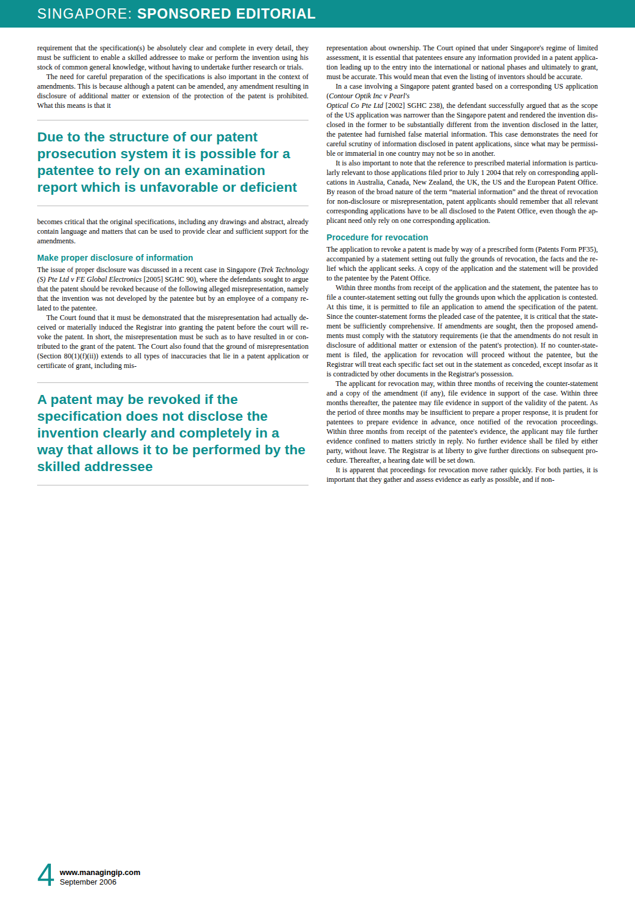Singapore: Sponsored Editorial
requirement that the specification(s) be absolutely clear and complete in every detail, they must be sufficient to enable a skilled addressee to make or perform the invention using his stock of common general knowledge, without having to undertake further research or trials.
The need for careful preparation of the specifications is also important in the context of amendments. This is because although a patent can be amended, any amendment resulting in disclosure of additional matter or extension of the protection of the patent is prohibited. What this means is that it
Due to the structure of our patent prosecution system it is possible for a patentee to rely on an examination report which is unfavorable or deficient
becomes critical that the original specifications, including any drawings and abstract, already contain language and matters that can be used to provide clear and sufficient support for the amendments.
Make proper disclosure of information
The issue of proper disclosure was discussed in a recent case in Singapore (Trek Technology (S) Pte Ltd v FE Global Electronics [2005] SGHC 90), where the defendants sought to argue that the patent should be revoked because of the following alleged misrepresentation, namely that the invention was not developed by the patentee but by an employee of a company related to the patentee.
The Court found that it must be demonstrated that the misrepresentation had actually deceived or materially induced the Registrar into granting the patent before the court will revoke the patent. In short, the misrepresentation must be such as to have resulted in or contributed to the grant of the patent. The Court also found that the ground of misrepresentation (Section 80(1)(f)(ii)) extends to all types of inaccuracies that lie in a patent application or certificate of grant, including mis-
A patent may be revoked if the specification does not disclose the invention clearly and completely in a way that allows it to be performed by the skilled addressee
representation about ownership. The Court opined that under Singapore's regime of limited assessment, it is essential that patentees ensure any information provided in a patent application leading up to the entry into the international or national phases and ultimately to grant, must be accurate. This would mean that even the listing of inventors should be accurate.
In a case involving a Singapore patent granted based on a corresponding US application (Contour Optik Inc v Pearl's
Optical Co Pte Ltd [2002] SGHC 238), the defendant successfully argued that as the scope of the US application was narrower than the Singapore patent and rendered the invention disclosed in the former to be substantially different from the invention disclosed in the latter, the patentee had furnished false material information. This case demonstrates the need for careful scrutiny of information disclosed in patent applications, since what may be permissible or immaterial in one country may not be so in another.
It is also important to note that the reference to prescribed material information is particularly relevant to those applications filed prior to July 1 2004 that rely on corresponding applications in Australia, Canada, New Zealand, the UK, the US and the European Patent Office. By reason of the broad nature of the term “material information” and the threat of revocation for non-disclosure or misrepresentation, patent applicants should remember that all relevant corresponding applications have to be all disclosed to the Patent Office, even though the applicant need only rely on one corresponding application.
Procedure for revocation
The application to revoke a patent is made by way of a prescribed form (Patents Form PF35), accompanied by a statement setting out fully the grounds of revocation, the facts and the relief which the applicant seeks. A copy of the application and the statement will be provided to the patentee by the Patent Office.
Within three months from receipt of the application and the statement, the patentee has to file a counter-statement setting out fully the grounds upon which the application is contested. At this time, it is permitted to file an application to amend the specification of the patent. Since the counter-statement forms the pleaded case of the patentee, it is critical that the statement be sufficiently comprehensive. If amendments are sought, then the proposed amendments must comply with the statutory requirements (ie that the amendments do not result in disclosure of additional matter or extension of the patent's protection). If no counter-statement is filed, the application for revocation will proceed without the patentee, but the Registrar will treat each specific fact set out in the statement as conceded, except insofar as it is contradicted by other documents in the Registrar's possession.
The applicant for revocation may, within three months of receiving the counter-statement and a copy of the amendment (if any), file evidence in support of the case. Within three months thereafter, the patentee may file evidence in support of the validity of the patent. As the period of three months may be insufficient to prepare a proper response, it is prudent for patentees to prepare evidence in advance, once notified of the revocation proceedings. Within three months from receipt of the patentee's evidence, the applicant may file further evidence confined to matters strictly in reply. No further evidence shall be filed by either party, without leave. The Registrar is at liberty to give further directions on subsequent procedure. Thereafter, a hearing date will be set down.
It is apparent that proceedings for revocation move rather quickly. For both parties, it is important that they gather and assess evidence as early as possible, and if non-
4
www.managingip.com
September 2006